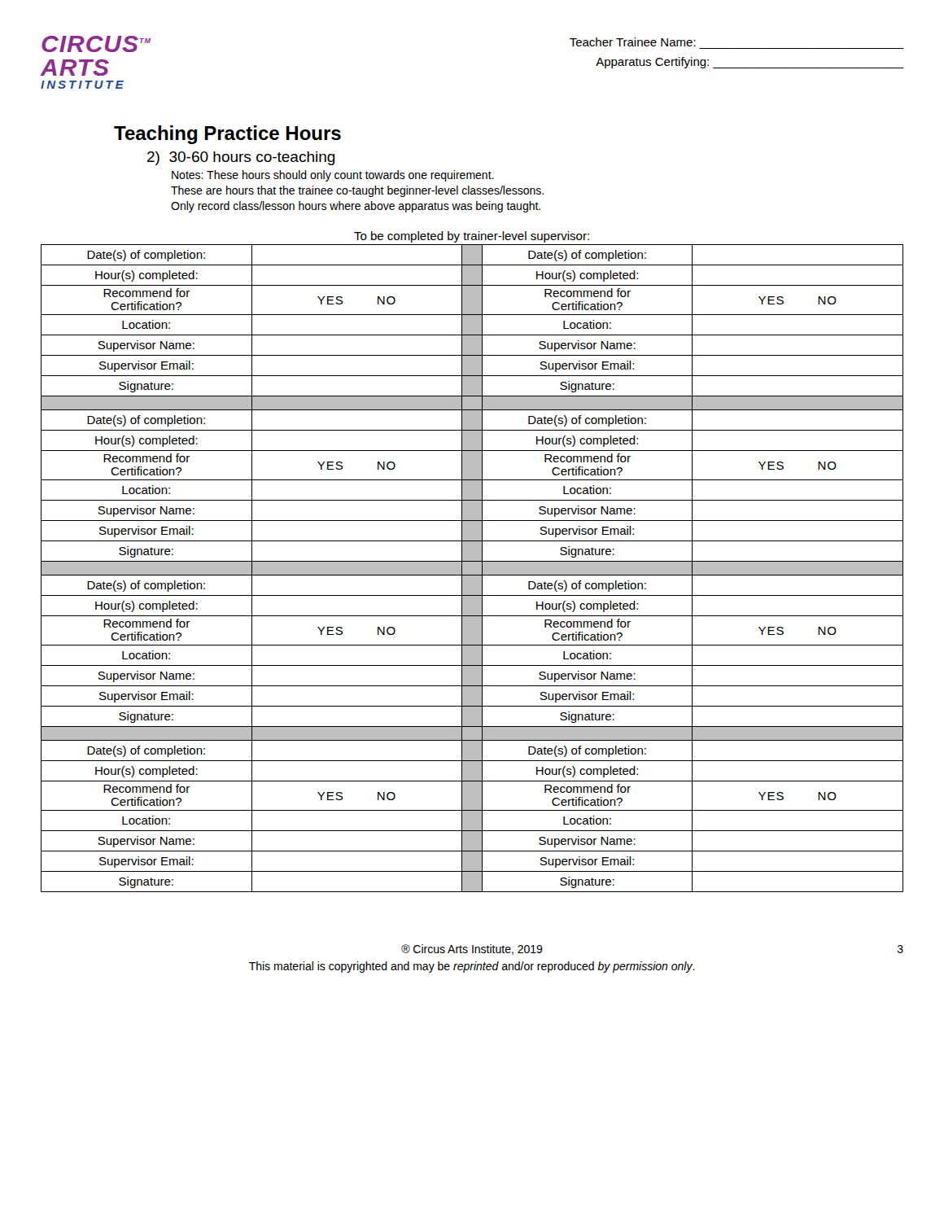CIRCUSTM
ARTS
INSTITUTE
Teacher Trainee Name: ______________________________
Apparatus Certifying: ____________________________
Teaching Practice Hours
2) 30-60 hours co-teaching
Notes: These hours should only count towards one requirement.
These are hours that the trainee co-taught beginner-level classes/lessons.
Only record class/lesson hours where above apparatus was being taught.
To be completed by trainer-level supervisor:
| Date(s) of completion: | | | Date(s) of completion: | |
| Hour(s) completed: | | | Hour(s) completed: | |
| Recommend for Certification? | YES NO | | Recommend for Certification? | YES NO |
| Location: | | | Location: | |
| Supervisor Name: | | | Supervisor Name: | |
| Supervisor Email: | | | Supervisor Email: | |
| Signature: | | | Signature: | |
| Date(s) of completion: | | | Date(s) of completion: | |
| Hour(s) completed: | | | Hour(s) completed: | |
| Recommend for Certification? | YES NO | | Recommend for Certification? | YES NO |
| Location: | | | Location: | |
| Supervisor Name: | | | Supervisor Name: | |
| Supervisor Email: | | | Supervisor Email: | |
| Signature: | | | Signature: | |
| Date(s) of completion: | | | Date(s) of completion: | |
| Hour(s) completed: | | | Hour(s) completed: | |
| Recommend for Certification? | YES NO | | Recommend for Certification? | YES NO |
| Location: | | | Location: | |
| Supervisor Name: | | | Supervisor Name: | |
| Supervisor Email: | | | Supervisor Email: | |
| Signature: | | | Signature: | |
| Date(s) of completion: | | | Date(s) of completion: | |
| Hour(s) completed: | | | Hour(s) completed: | |
| Recommend for Certification? | YES NO | | Recommend for Certification? | YES NO |
| Location: | | | Location: | |
| Supervisor Name: | | | Supervisor Name: | |
| Supervisor Email: | | | Supervisor Email: | |
| Signature: | | | Signature: | |
3
® Circus Arts Institute, 2019
This material is copyrighted and may be reprinted and/or reproduced by permission only.